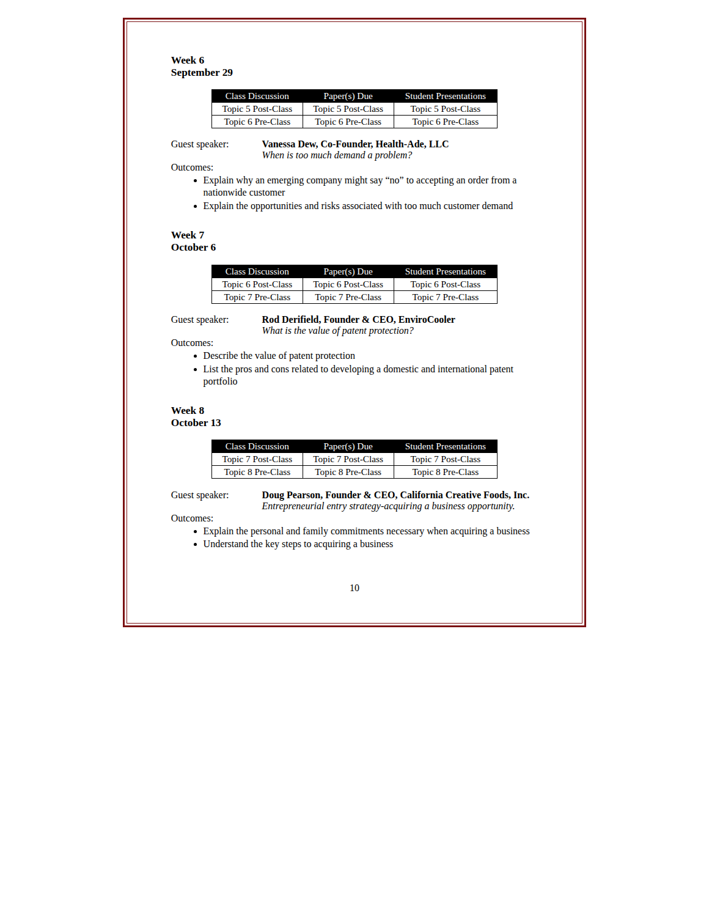Week 6September 29
| Class Discussion | Paper(s) Due | Student Presentations |
| --- | --- | --- |
| Topic 5 Post-Class | Topic 5 Post-Class | Topic 5 Post-Class |
| Topic 6 Pre-Class | Topic 6 Pre-Class | Topic 6 Pre-Class |
Guest speaker:
Vanessa Dew, Co-Founder, Health-Ade, LLC
When is too much demand a problem?
Outcomes:
Explain why an emerging company might say “no” to accepting an order from a nationwide customer
Explain the opportunities and risks associated with too much customer demand
Week 7October 6
| Class Discussion | Paper(s) Due | Student Presentations |
| --- | --- | --- |
| Topic 6 Post-Class | Topic 6 Post-Class | Topic 6 Post-Class |
| Topic 7 Pre-Class | Topic 7 Pre-Class | Topic 7 Pre-Class |
Guest speaker:
Rod Derifield, Founder & CEO, EnviroCooler
What is the value of patent protection?
Outcomes:
Describe the value of patent protection
List the pros and cons related to developing a domestic and international patent portfolio
Week 8October 13
| Class Discussion | Paper(s) Due | Student Presentations |
| --- | --- | --- |
| Topic 7 Post-Class | Topic 7 Post-Class | Topic 7 Post-Class |
| Topic 8 Pre-Class | Topic 8 Pre-Class | Topic 8 Pre-Class |
Guest speaker:
Doug Pearson, Founder & CEO, California Creative Foods, Inc.
Entrepreneurial entry strategy-acquiring a business opportunity.
Outcomes:
Explain the personal and family commitments necessary when acquiring a business
Understand the key steps to acquiring a business
10